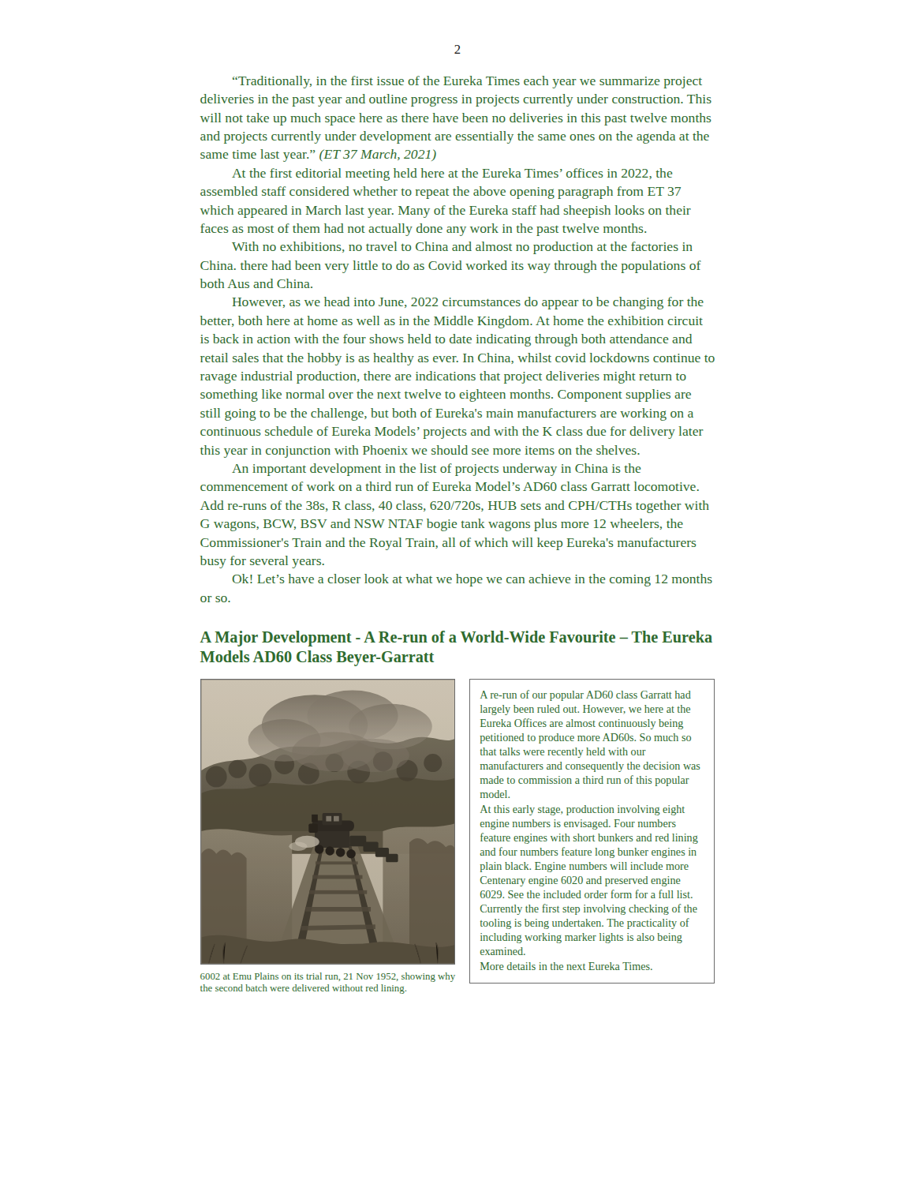2
“Traditionally, in the first issue of the Eureka Times each year we summarize project deliveries in the past year and outline progress in projects currently under construction. This will not take up much space here as there have been no deliveries in this past twelve months and projects currently under development are essentially the same ones on the agenda at the same time last year.” (ET 37 March, 2021)
At the first editorial meeting held here at the Eureka Times’ offices in 2022, the assembled staff considered whether to repeat the above opening paragraph from ET 37 which appeared in March last year. Many of the Eureka staff had sheepish looks on their faces as most of them had not actually done any work in the past twelve months.
With no exhibitions, no travel to China and almost no production at the factories in China. there had been very little to do as Covid worked its way through the populations of both Aus and China.
However, as we head into June, 2022 circumstances do appear to be changing for the better, both here at home as well as in the Middle Kingdom. At home the exhibition circuit is back in action with the four shows held to date indicating through both attendance and retail sales that the hobby is as healthy as ever. In China, whilst covid lockdowns continue to ravage industrial production, there are indications that project deliveries might return to something like normal over the next twelve to eighteen months. Component supplies are still going to be the challenge, but both of Eureka's main manufacturers are working on a continuous schedule of Eureka Models’ projects and with the K class due for delivery later this year in conjunction with Phoenix we should see more items on the shelves.
An important development in the list of projects underway in China is the commencement of work on a third run of Eureka Model’s AD60 class Garratt locomotive. Add re-runs of the 38s, R class, 40 class, 620/720s, HUB sets and CPH/CTHs together with G wagons, BCW, BSV and NSW NTAF bogie tank wagons plus more 12 wheelers, the Commissioner's Train and the Royal Train, all of which will keep Eureka's manufacturers busy for several years.
Ok! Let’s have a closer look at what we hope we can achieve in the coming 12 months or so.
A Major Development - A Re-run of a World-Wide Favourite – The Eureka Models AD60 Class Beyer-Garratt
6002 at Emu Plains on its trial run, 21 Nov 1952, showing why the second batch were delivered without red lining.
A re-run of our popular AD60 class Garratt had largely been ruled out. However, we here at the Eureka Offices are almost continuously being petitioned to produce more AD60s. So much so that talks were recently held with our manufacturers and consequently the decision was made to commission a third run of this popular model.
At this early stage, production involving eight engine numbers is envisaged. Four numbers feature engines with short bunkers and red lining and four numbers feature long bunker engines in plain black. Engine numbers will include more Centenary engine 6020 and preserved engine 6029. See the included order form for a full list.
Currently the first step involving checking of the tooling is being undertaken. The practicality of including working marker lights is also being examined.
More details in the next Eureka Times.